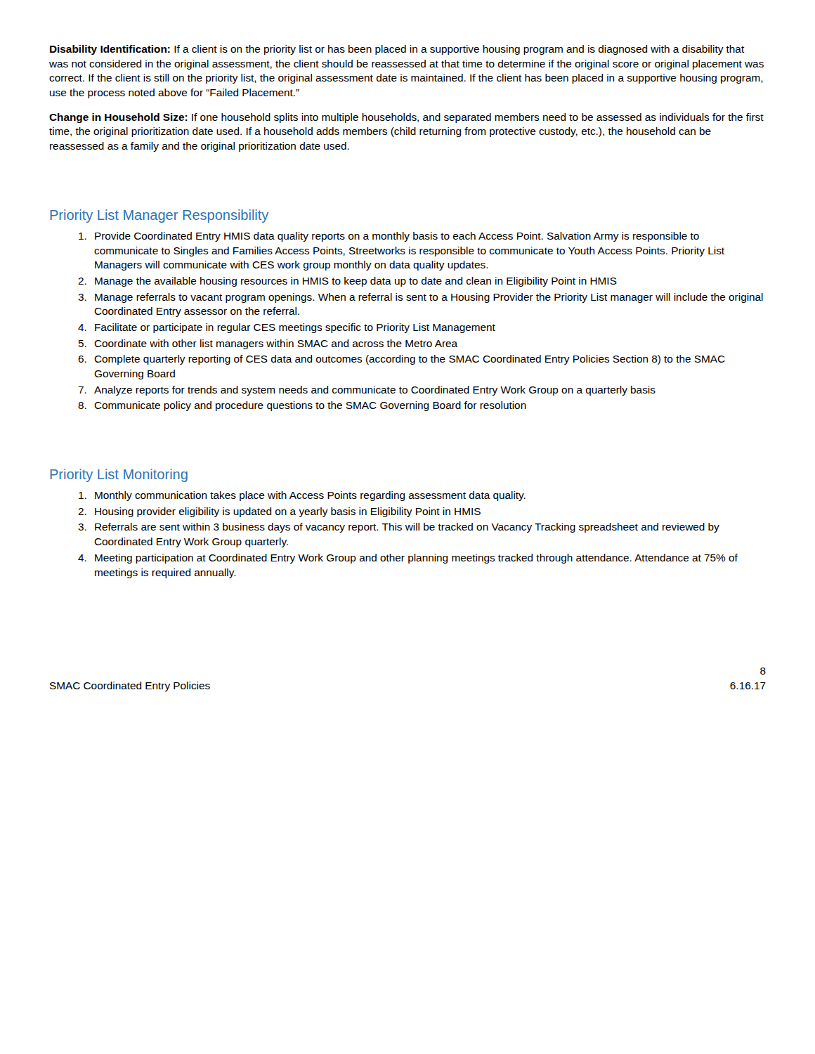Disability Identification: If a client is on the priority list or has been placed in a supportive housing program and is diagnosed with a disability that was not considered in the original assessment, the client should be reassessed at that time to determine if the original score or original placement was correct. If the client is still on the priority list, the original assessment date is maintained. If the client has been placed in a supportive housing program, use the process noted above for “Failed Placement.”
Change in Household Size: If one household splits into multiple households, and separated members need to be assessed as individuals for the first time, the original prioritization date used. If a household adds members (child returning from protective custody, etc.), the household can be reassessed as a family and the original prioritization date used.
Priority List Manager Responsibility
Provide Coordinated Entry HMIS data quality reports on a monthly basis to each Access Point. Salvation Army is responsible to communicate to Singles and Families Access Points, Streetworks is responsible to communicate to Youth Access Points. Priority List Managers will communicate with CES work group monthly on data quality updates.
Manage the available housing resources in HMIS to keep data up to date and clean in Eligibility Point in HMIS
Manage referrals to vacant program openings. When a referral is sent to a Housing Provider the Priority List manager will include the original Coordinated Entry assessor on the referral.
Facilitate or participate in regular CES meetings specific to Priority List Management
Coordinate with other list managers within SMAC and across the Metro Area
Complete quarterly reporting of CES data and outcomes (according to the SMAC Coordinated Entry Policies Section 8) to the SMAC Governing Board
Analyze reports for trends and system needs and communicate to Coordinated Entry Work Group on a quarterly basis
Communicate policy and procedure questions to the SMAC Governing Board for resolution
Priority List Monitoring
Monthly communication takes place with Access Points regarding assessment data quality.
Housing provider eligibility is updated on a yearly basis in Eligibility Point in HMIS
Referrals are sent within 3 business days of vacancy report. This will be tracked on Vacancy Tracking spreadsheet and reviewed by Coordinated Entry Work Group quarterly.
Meeting participation at Coordinated Entry Work Group and other planning meetings tracked through attendance. Attendance at 75% of meetings is required annually.
8
SMAC Coordinated Entry Policies 6.16.17